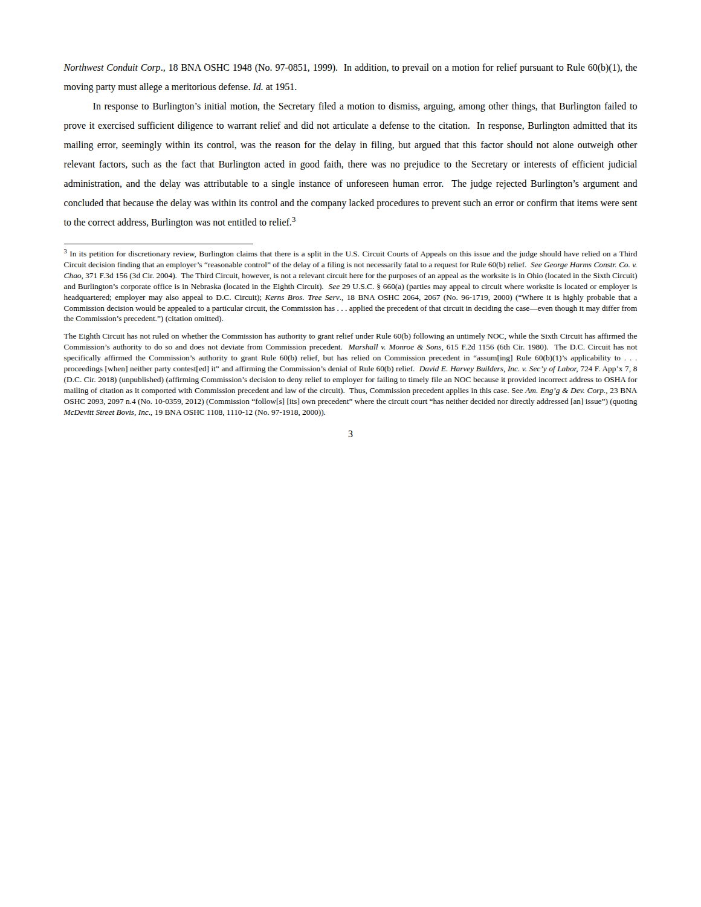Northwest Conduit Corp., 18 BNA OSHC 1948 (No. 97-0851, 1999). In addition, to prevail on a motion for relief pursuant to Rule 60(b)(1), the moving party must allege a meritorious defense. Id. at 1951.
In response to Burlington’s initial motion, the Secretary filed a motion to dismiss, arguing, among other things, that Burlington failed to prove it exercised sufficient diligence to warrant relief and did not articulate a defense to the citation. In response, Burlington admitted that its mailing error, seemingly within its control, was the reason for the delay in filing, but argued that this factor should not alone outweigh other relevant factors, such as the fact that Burlington acted in good faith, there was no prejudice to the Secretary or interests of efficient judicial administration, and the delay was attributable to a single instance of unforeseen human error. The judge rejected Burlington’s argument and concluded that because the delay was within its control and the company lacked procedures to prevent such an error or confirm that items were sent to the correct address, Burlington was not entitled to relief.3
3 In its petition for discretionary review, Burlington claims that there is a split in the U.S. Circuit Courts of Appeals on this issue and the judge should have relied on a Third Circuit decision finding that an employer’s “reasonable control” of the delay of a filing is not necessarily fatal to a request for Rule 60(b) relief. See George Harms Constr. Co. v. Chao, 371 F.3d 156 (3d Cir. 2004). The Third Circuit, however, is not a relevant circuit here for the purposes of an appeal as the worksite is in Ohio (located in the Sixth Circuit) and Burlington’s corporate office is in Nebraska (located in the Eighth Circuit). See 29 U.S.C. § 660(a) (parties may appeal to circuit where worksite is located or employer is headquartered; employer may also appeal to D.C. Circuit); Kerns Bros. Tree Serv., 18 BNA OSHC 2064, 2067 (No. 96-1719, 2000) (“Where it is highly probable that a Commission decision would be appealed to a particular circuit, the Commission has . . . applied the precedent of that circuit in deciding the case—even though it may differ from the Commission’s precedent.”) (citation omitted).
The Eighth Circuit has not ruled on whether the Commission has authority to grant relief under Rule 60(b) following an untimely NOC, while the Sixth Circuit has affirmed the Commission’s authority to do so and does not deviate from Commission precedent. Marshall v. Monroe & Sons, 615 F.2d 1156 (6th Cir. 1980). The D.C. Circuit has not specifically affirmed the Commission’s authority to grant Rule 60(b) relief, but has relied on Commission precedent in “assum[ing] Rule 60(b)(1)’s applicability to . . . proceedings [when] neither party contest[ed] it” and affirming the Commission’s denial of Rule 60(b) relief. David E. Harvey Builders, Inc. v. Sec’y of Labor, 724 F. App’x 7, 8 (D.C. Cir. 2018) (unpublished) (affirming Commission’s decision to deny relief to employer for failing to timely file an NOC because it provided incorrect address to OSHA for mailing of citation as it comported with Commission precedent and law of the circuit). Thus, Commission precedent applies in this case. See Am. Eng’g & Dev. Corp., 23 BNA OSHC 2093, 2097 n.4 (No. 10-0359, 2012) (Commission “follow[s] [its] own precedent” where the circuit court “has neither decided nor directly addressed [an] issue”) (quoting McDevitt Street Bovis, Inc., 19 BNA OSHC 1108, 1110-12 (No. 97-1918, 2000)).
3